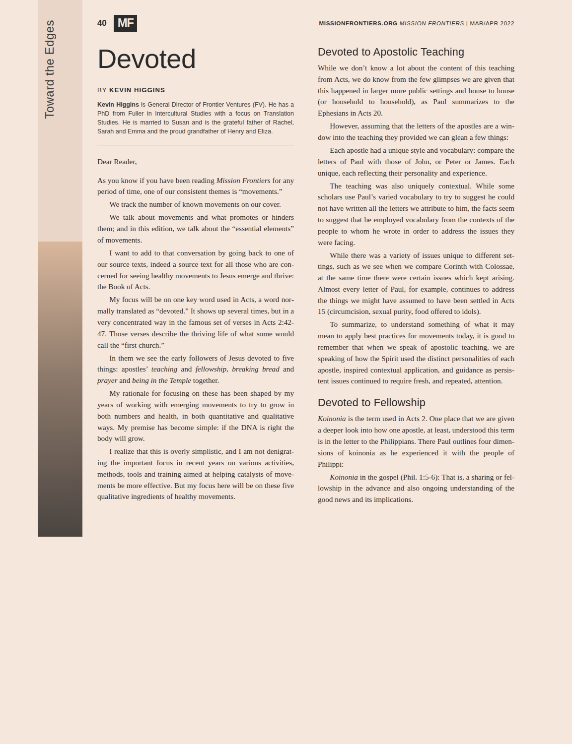Toward the Edges
40 MF
MISSIONFRONTIERS.ORG MISSION FRONTIERS | MAR/APR 2022
Devoted
BY KEVIN HIGGINS
Kevin Higgins is General Director of Frontier Ventures (FV). He has a PhD from Fuller in Intercultural Studies with a focus on Translation Studies. He is married to Susan and is the grateful father of Rachel, Sarah and Emma and the proud grandfather of Henry and Eliza.
Dear Reader,
As you know if you have been reading Mission Frontiers for any period of time, one of our consistent themes is “movements.”
We track the number of known movements on our cover.
We talk about movements and what promotes or hinders them; and in this edition, we talk about the “essential elements” of movements.
I want to add to that conversation by going back to one of our source texts, indeed a source text for all those who are concerned for seeing healthy movements to Jesus emerge and thrive: the Book of Acts.
My focus will be on one key word used in Acts, a word normally translated as “devoted.” It shows up several times, but in a very concentrated way in the famous set of verses in Acts 2:42-47. Those verses describe the thriving life of what some would call the “first church.”
In them we see the early followers of Jesus devoted to five things: apostles’ teaching and fellowship, breaking bread and prayer and being in the Temple together.
My rationale for focusing on these has been shaped by my years of working with emerging movements to try to grow in both numbers and health, in both quantitative and qualitative ways. My premise has become simple: if the DNA is right the body will grow.
I realize that this is overly simplistic, and I am not denigrating the important focus in recent years on various activities, methods, tools and training aimed at helping catalysts of movements be more effective. But my focus here will be on these five qualitative ingredients of healthy movements.
Devoted to Apostolic Teaching
While we don’t know a lot about the content of this teaching from Acts, we do know from the few glimpses we are given that this happened in larger more public settings and house to house (or household to household), as Paul summarizes to the Ephesians in Acts 20.
However, assuming that the letters of the apostles are a window into the teaching they provided we can glean a few things:
Each apostle had a unique style and vocabulary: compare the letters of Paul with those of John, or Peter or James. Each unique, each reflecting their personality and experience.
The teaching was also uniquely contextual. While some scholars use Paul’s varied vocabulary to try to suggest he could not have written all the letters we attribute to him, the facts seem to suggest that he employed vocabulary from the contexts of the people to whom he wrote in order to address the issues they were facing.
While there was a variety of issues unique to different settings, such as we see when we compare Corinth with Colossae, at the same time there were certain issues which kept arising. Almost every letter of Paul, for example, continues to address the things we might have assumed to have been settled in Acts 15 (circumcision, sexual purity, food offered to idols).
To summarize, to understand something of what it may mean to apply best practices for movements today, it is good to remember that when we speak of apostolic teaching, we are speaking of how the Spirit used the distinct personalities of each apostle, inspired contextual application, and guidance as persistent issues continued to require fresh, and repeated, attention.
Devoted to Fellowship
Koinonia is the term used in Acts 2. One place that we are given a deeper look into how one apostle, at least, understood this term is in the letter to the Philippians. There Paul outlines four dimensions of koinonia as he experienced it with the people of Philippi:
Koinonia in the gospel (Phil. 1:5-6): That is, a sharing or fellowship in the advance and also ongoing understanding of the good news and its implications.